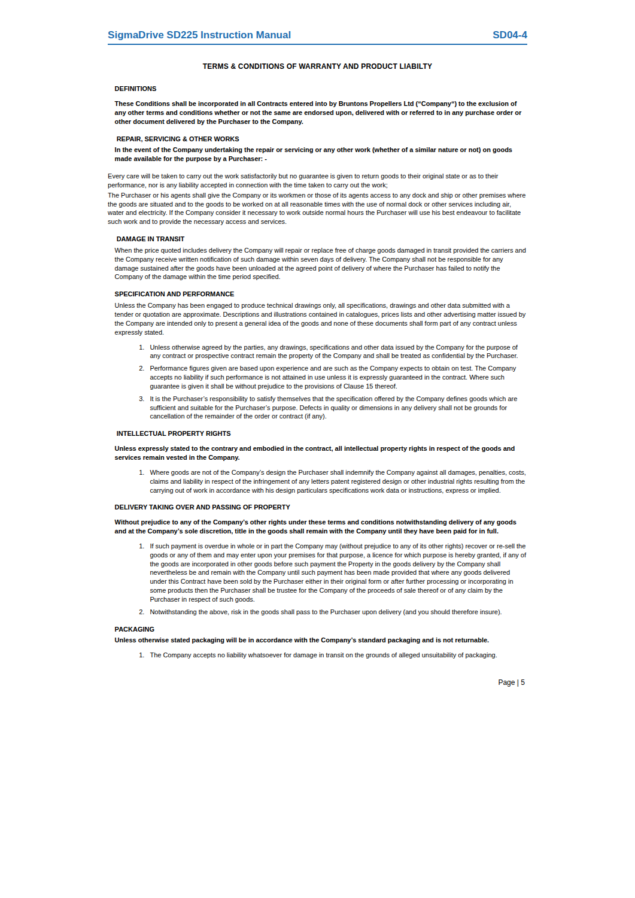SigmaDrive SD225 Instruction Manual
SD04-4
TERMS & CONDITIONS OF WARRANTY AND PRODUCT LIABILTY
DEFINITIONS
These Conditions shall be incorporated in all Contracts entered into by Bruntons Propellers Ltd (“Company“) to the exclusion of any other terms and conditions whether or not the same are endorsed upon, delivered with or referred to in any purchase order or other document delivered by the Purchaser to the Company.
REPAIR, SERVICING & OTHER WORKS
In the event of the Company undertaking the repair or servicing or any other work (whether of a similar nature or not) on goods made available for the purpose by a Purchaser: -
Every care will be taken to carry out the work satisfactorily but no guarantee is given to return goods to their original state or as to their performance, nor is any liability accepted in connection with the time taken to carry out the work;
The Purchaser or his agents shall give the Company or its workmen or those of its agents access to any dock and ship or other premises where the goods are situated and to the goods to be worked on at all reasonable times with the use of normal dock or other services including air, water and electricity. If the Company consider it necessary to work outside normal hours the Purchaser will use his best endeavour to facilitate such work and to provide the necessary access and services.
DAMAGE IN TRANSIT
When the price quoted includes delivery the Company will repair or replace free of charge goods damaged in transit provided the carriers and the Company receive written notification of such damage within seven days of delivery. The Company shall not be responsible for any damage sustained after the goods have been unloaded at the agreed point of delivery of where the Purchaser has failed to notify the Company of the damage within the time period specified.
SPECIFICATION AND PERFORMANCE
Unless the Company has been engaged to produce technical drawings only, all specifications, drawings and other data submitted with a tender or quotation are approximate. Descriptions and illustrations contained in catalogues, prices lists and other advertising matter issued by the Company are intended only to present a general idea of the goods and none of these documents shall form part of any contract unless expressly stated.
Unless otherwise agreed by the parties, any drawings, specifications and other data issued by the Company for the purpose of any contract or prospective contract remain the property of the Company and shall be treated as confidential by the Purchaser.
Performance figures given are based upon experience and are such as the Company expects to obtain on test. The Company accepts no liability if such performance is not attained in use unless it is expressly guaranteed in the contract. Where such guarantee is given it shall be without prejudice to the provisions of Clause 15 thereof.
It is the Purchaser’s responsibility to satisfy themselves that the specification offered by the Company defines goods which are sufficient and suitable for the Purchaser’s purpose. Defects in quality or dimensions in any delivery shall not be grounds for cancellation of the remainder of the order or contract (if any).
INTELLECTUAL PROPERTY RIGHTS
Unless expressly stated to the contrary and embodied in the contract, all intellectual property rights in respect of the goods and services remain vested in the Company.
Where goods are not of the Company’s design the Purchaser shall indemnify the Company against all damages, penalties, costs, claims and liability in respect of the infringement of any letters patent registered design or other industrial rights resulting from the carrying out of work in accordance with his design particulars specifications work data or instructions, express or implied.
DELIVERY TAKING OVER AND PASSING OF PROPERTY
Without prejudice to any of the Company’s other rights under these terms and conditions notwithstanding delivery of any goods and at the Company’s sole discretion, title in the goods shall remain with the Company until they have been paid for in full.
If such payment is overdue in whole or in part the Company may (without prejudice to any of its other rights) recover or re-sell the goods or any of them and may enter upon your premises for that purpose, a licence for which purpose is hereby granted, if any of the goods are incorporated in other goods before such payment the Property in the goods delivery by the Company shall nevertheless be and remain with the Company until such payment has been made provided that where any goods delivered under this Contract have been sold by the Purchaser either in their original form or after further processing or incorporating in some products then the Purchaser shall be trustee for the Company of the proceeds of sale thereof or of any claim by the Purchaser in respect of such goods.
Notwithstanding the above, risk in the goods shall pass to the Purchaser upon delivery (and you should therefore insure).
PACKAGING
Unless otherwise stated packaging will be in accordance with the Company’s standard packaging and is not returnable.
The Company accepts no liability whatsoever for damage in transit on the grounds of alleged unsuitability of packaging.
Page | 5